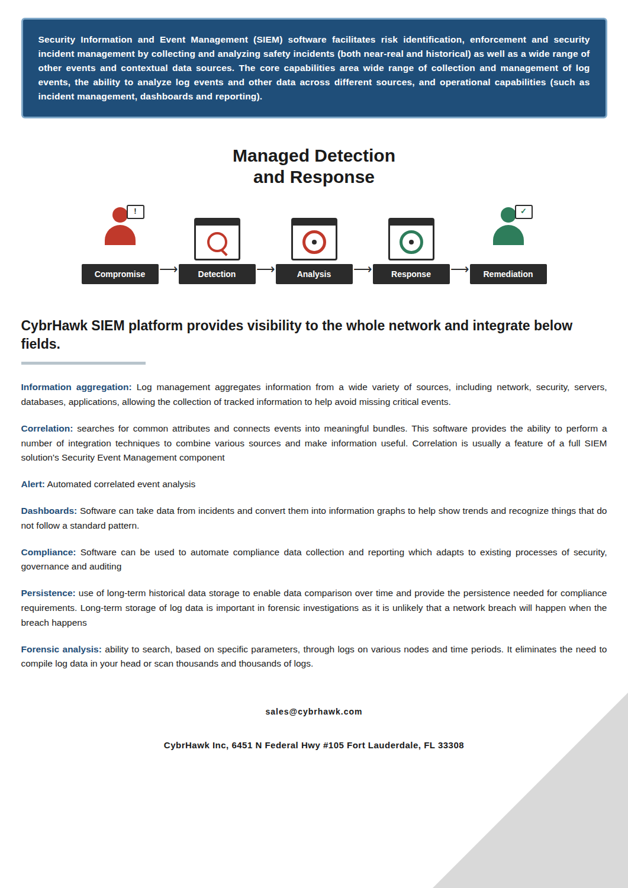Security Information and Event Management (SIEM) software facilitates risk identification, enforcement and security incident management by collecting and analyzing safety incidents (both near-real and historical) as well as a wide range of other events and contextual data sources. The core capabilities area wide range of collection and management of log events, the ability to analyze log events and other data across different sources, and operational capabilities (such as incident management, dashboards and reporting).
Managed Detection
and Response
!
Compromise
⟶
Detection
⟶
Analysis
⟶
Response
⟶
✓
Remediation
CybrHawk SIEM platform provides visibility to the whole network and integrate below fields.
Information aggregation: Log management aggregates information from a wide variety of sources, including network, security, servers, databases, applications, allowing the collection of tracked information to help avoid missing critical events.
Correlation: searches for common attributes and connects events into meaningful bundles. This software provides the ability to perform a number of integration techniques to combine various sources and make information useful. Correlation is usually a feature of a full SIEM solution's Security Event Management component
Alert: Automated correlated event analysis
Dashboards: Software can take data from incidents and convert them into information graphs to help show trends and recognize things that do not follow a standard pattern.
Compliance: Software can be used to automate compliance data collection and reporting which adapts to existing processes of security, governance and auditing
Persistence: use of long-term historical data storage to enable data comparison over time and provide the persistence needed for compliance requirements. Long-term storage of log data is important in forensic investigations as it is unlikely that a network breach will happen when the breach happens
Forensic analysis: ability to search, based on specific parameters, through logs on various nodes and time periods. It eliminates the need to compile log data in your head or scan thousands and thousands of logs.
sales@cybrhawk.com
CybrHawk Inc, 6451 N Federal Hwy #105 Fort Lauderdale, FL 33308